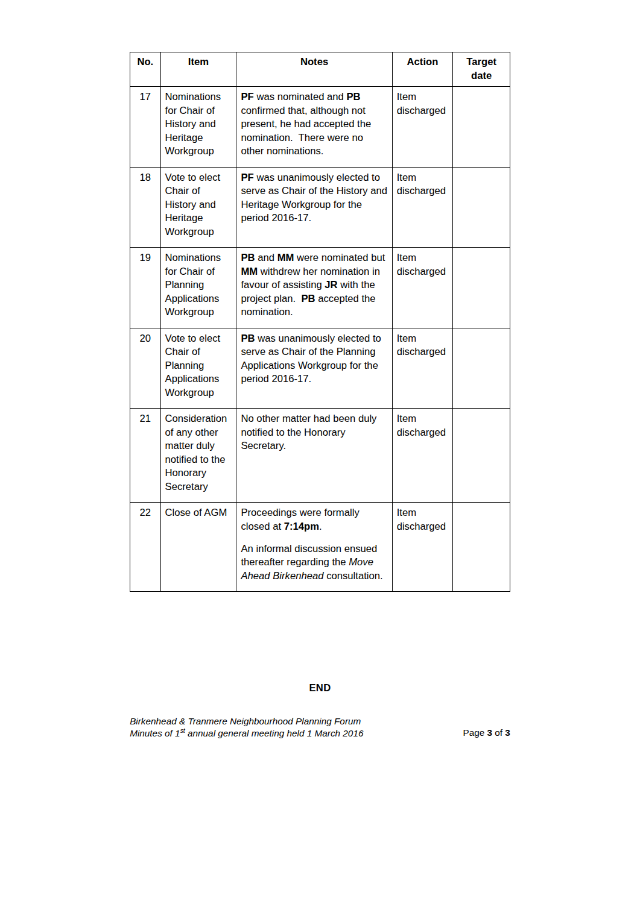| No. | Item | Notes | Action | Target date |
| --- | --- | --- | --- | --- |
| 17 | Nominations for Chair of History and Heritage Workgroup | PF was nominated and PB confirmed that, although not present, he had accepted the nomination. There were no other nominations. | Item discharged | |
| 18 | Vote to elect Chair of History and Heritage Workgroup | PF was unanimously elected to serve as Chair of the History and Heritage Workgroup for the period 2016-17. | Item discharged | |
| 19 | Nominations for Chair of Planning Applications Workgroup | PB and MM were nominated but MM withdrew her nomination in favour of assisting JR with the project plan. PB accepted the nomination. | Item discharged | |
| 20 | Vote to elect Chair of Planning Applications Workgroup | PB was unanimously elected to serve as Chair of the Planning Applications Workgroup for the period 2016-17. | Item discharged | |
| 21 | Consideration of any other matter duly notified to the Honorary Secretary | No other matter had been duly notified to the Honorary Secretary. | Item discharged | |
| 22 | Close of AGM | Proceedings were formally closed at 7:14pm . An informal discussion ensued thereafter regarding the Move Ahead Birkenhead consultation. | Item discharged | |
END
Birkenhead & Tranmere Neighbourhood Planning Forum
Minutes of 1st annual general meeting held 1 March 2016
Page 3 of 3